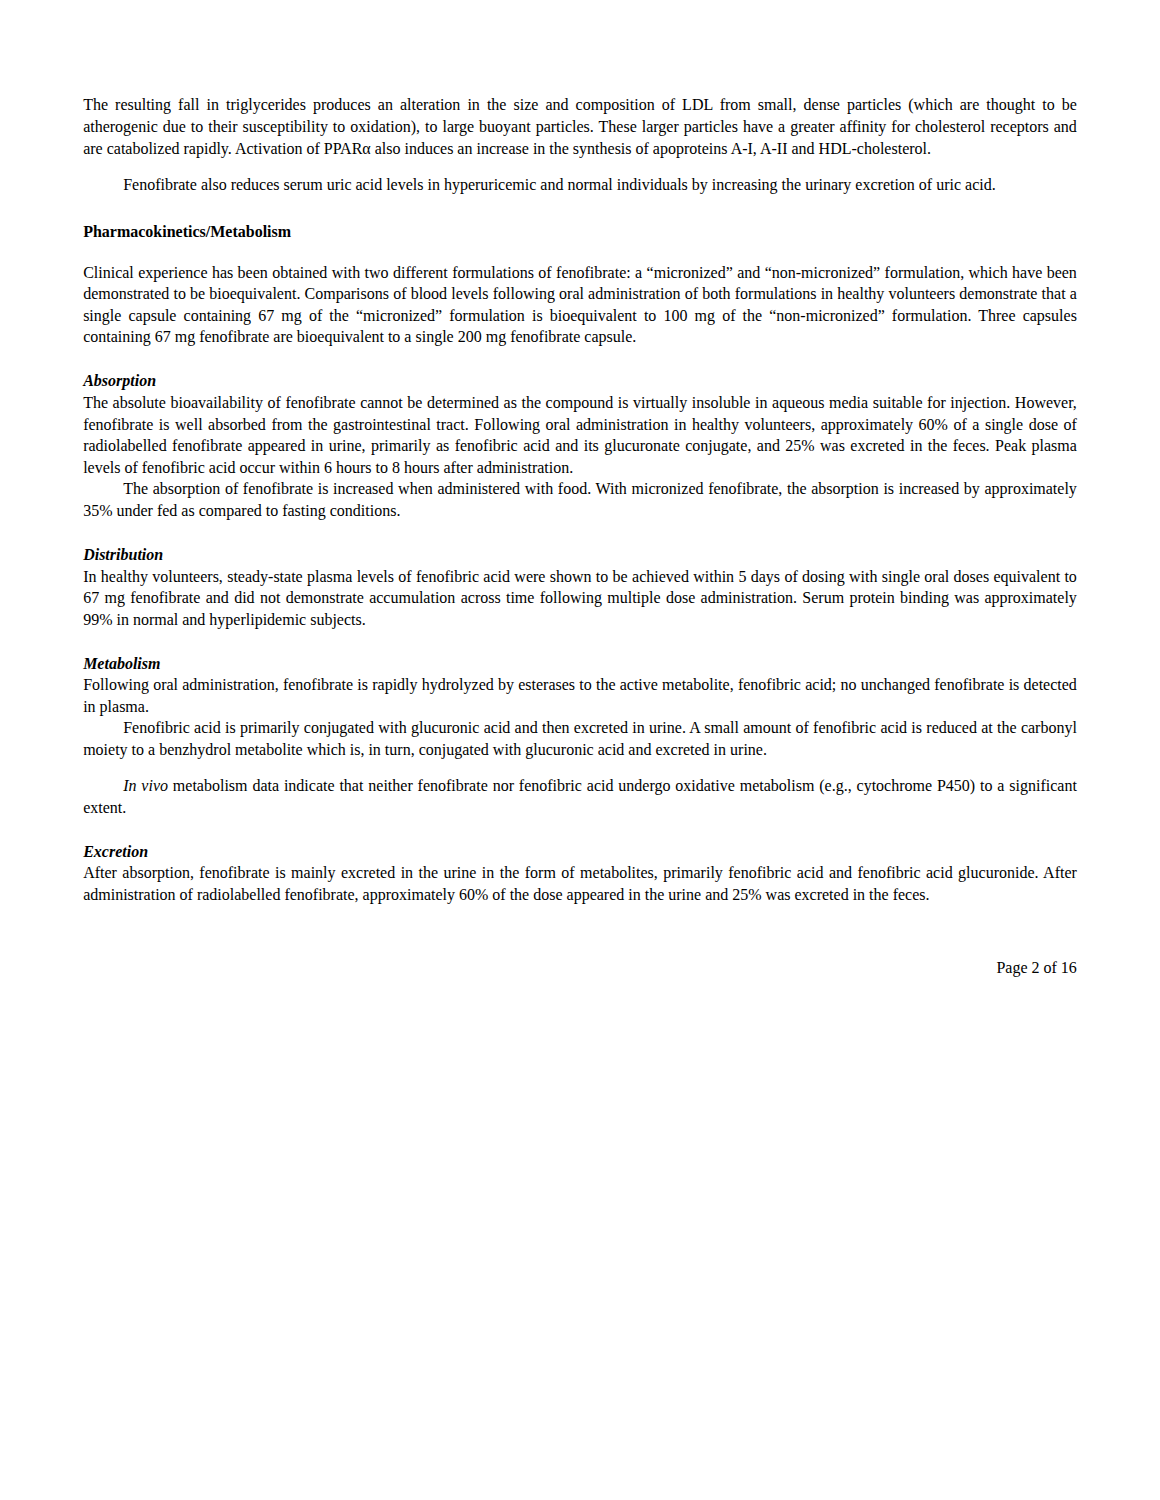The resulting fall in triglycerides produces an alteration in the size and composition of LDL from small, dense particles (which are thought to be atherogenic due to their susceptibility to oxidation), to large buoyant particles. These larger particles have a greater affinity for cholesterol receptors and are catabolized rapidly. Activation of PPARα also induces an increase in the synthesis of apoproteins A-I, A-II and HDL-cholesterol.
Fenofibrate also reduces serum uric acid levels in hyperuricemic and normal individuals by increasing the urinary excretion of uric acid.
Pharmacokinetics/Metabolism
Clinical experience has been obtained with two different formulations of fenofibrate: a “micronized” and “non-micronized” formulation, which have been demonstrated to be bioequivalent. Comparisons of blood levels following oral administration of both formulations in healthy volunteers demonstrate that a single capsule containing 67 mg of the “micronized” formulation is bioequivalent to 100 mg of the “non-micronized” formulation. Three capsules containing 67 mg fenofibrate are bioequivalent to a single 200 mg fenofibrate capsule.
Absorption
The absolute bioavailability of fenofibrate cannot be determined as the compound is virtually insoluble in aqueous media suitable for injection. However, fenofibrate is well absorbed from the gastrointestinal tract. Following oral administration in healthy volunteers, approximately 60% of a single dose of radiolabelled fenofibrate appeared in urine, primarily as fenofibric acid and its glucuronate conjugate, and 25% was excreted in the feces. Peak plasma levels of fenofibric acid occur within 6 hours to 8 hours after administration.
The absorption of fenofibrate is increased when administered with food. With micronized fenofibrate, the absorption is increased by approximately 35% under fed as compared to fasting conditions.
Distribution
In healthy volunteers, steady-state plasma levels of fenofibric acid were shown to be achieved within 5 days of dosing with single oral doses equivalent to 67 mg fenofibrate and did not demonstrate accumulation across time following multiple dose administration. Serum protein binding was approximately 99% in normal and hyperlipidemic subjects.
Metabolism
Following oral administration, fenofibrate is rapidly hydrolyzed by esterases to the active metabolite, fenofibric acid; no unchanged fenofibrate is detected in plasma.
Fenofibric acid is primarily conjugated with glucuronic acid and then excreted in urine. A small amount of fenofibric acid is reduced at the carbonyl moiety to a benzhydrol metabolite which is, in turn, conjugated with glucuronic acid and excreted in urine.
In vivo metabolism data indicate that neither fenofibrate nor fenofibric acid undergo oxidative metabolism (e.g., cytochrome P450) to a significant extent.
Excretion
After absorption, fenofibrate is mainly excreted in the urine in the form of metabolites, primarily fenofibric acid and fenofibric acid glucuronide. After administration of radiolabelled fenofibrate, approximately 60% of the dose appeared in the urine and 25% was excreted in the feces.
Page 2 of 16